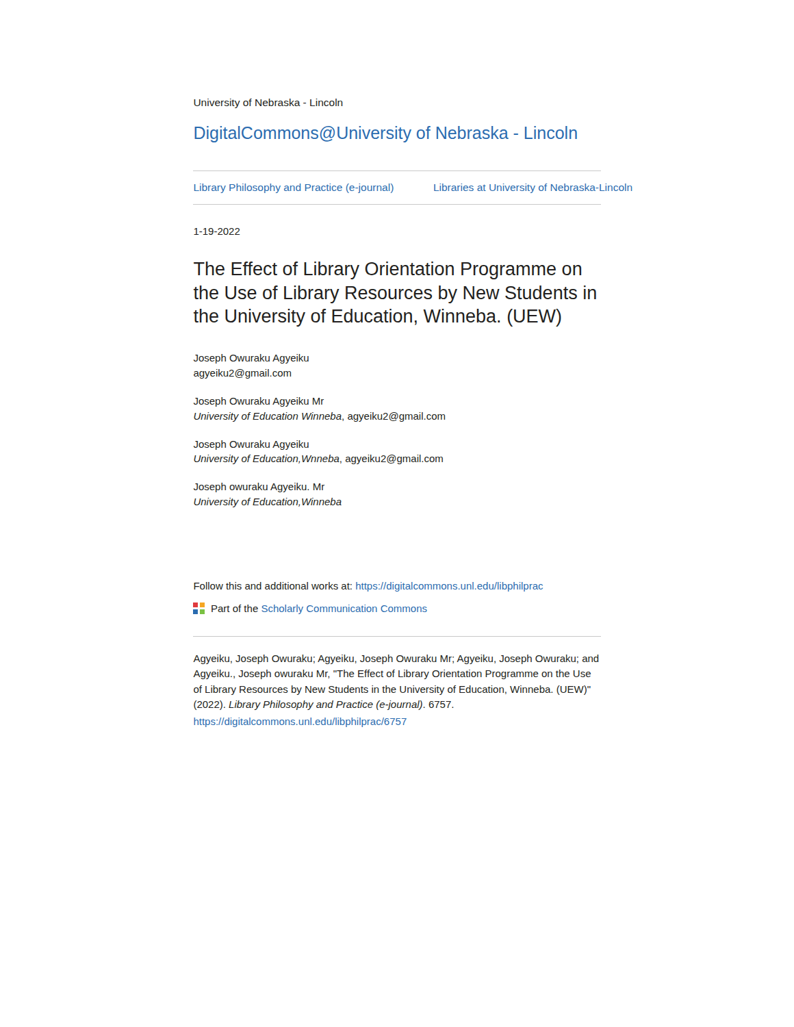University of Nebraska - Lincoln
DigitalCommons@University of Nebraska - Lincoln
Library Philosophy and Practice (e-journal)
Libraries at University of Nebraska-Lincoln
1-19-2022
The Effect of Library Orientation Programme on the Use of Library Resources by New Students in the University of Education, Winneba. (UEW)
Joseph Owuraku Agyeiku agyeiku2@gmail.com
Joseph Owuraku Agyeiku Mr University of Education Winneba, agyeiku2@gmail.com
Joseph Owuraku Agyeiku University of Education,Wnneba, agyeiku2@gmail.com
Joseph owuraku Agyeiku. Mr University of Education,Winneba
Follow this and additional works at: https://digitalcommons.unl.edu/libphilprac
Part of the Scholarly Communication Commons
Agyeiku, Joseph Owuraku; Agyeiku, Joseph Owuraku Mr; Agyeiku, Joseph Owuraku; and Agyeiku., Joseph owuraku Mr, "The Effect of Library Orientation Programme on the Use of Library Resources by New Students in the University of Education, Winneba. (UEW)" (2022). Library Philosophy and Practice (e-journal). 6757. https://digitalcommons.unl.edu/libphilprac/6757